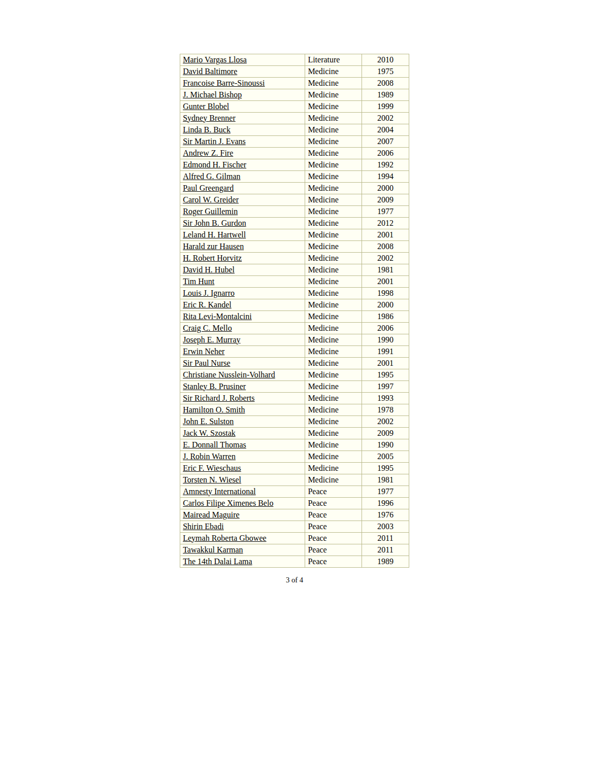| Mario Vargas Llosa | Literature | 2010 |
| David Baltimore | Medicine | 1975 |
| Francoise Barre-Sinoussi | Medicine | 2008 |
| J. Michael Bishop | Medicine | 1989 |
| Gunter Blobel | Medicine | 1999 |
| Sydney Brenner | Medicine | 2002 |
| Linda B. Buck | Medicine | 2004 |
| Sir Martin J. Evans | Medicine | 2007 |
| Andrew Z. Fire | Medicine | 2006 |
| Edmond H. Fischer | Medicine | 1992 |
| Alfred G. Gilman | Medicine | 1994 |
| Paul Greengard | Medicine | 2000 |
| Carol W. Greider | Medicine | 2009 |
| Roger Guillemin | Medicine | 1977 |
| Sir John B. Gurdon | Medicine | 2012 |
| Leland H. Hartwell | Medicine | 2001 |
| Harald zur Hausen | Medicine | 2008 |
| H. Robert Horvitz | Medicine | 2002 |
| David H. Hubel | Medicine | 1981 |
| Tim Hunt | Medicine | 2001 |
| Louis J. Ignarro | Medicine | 1998 |
| Eric R. Kandel | Medicine | 2000 |
| Rita Levi-Montalcini | Medicine | 1986 |
| Craig C. Mello | Medicine | 2006 |
| Joseph E. Murray | Medicine | 1990 |
| Erwin Neher | Medicine | 1991 |
| Sir Paul Nurse | Medicine | 2001 |
| Christiane Nusslein-Volhard | Medicine | 1995 |
| Stanley B. Prusiner | Medicine | 1997 |
| Sir Richard J. Roberts | Medicine | 1993 |
| Hamilton O. Smith | Medicine | 1978 |
| John E. Sulston | Medicine | 2002 |
| Jack W. Szostak | Medicine | 2009 |
| E. Donnall Thomas | Medicine | 1990 |
| J. Robin Warren | Medicine | 2005 |
| Eric F. Wieschaus | Medicine | 1995 |
| Torsten N. Wiesel | Medicine | 1981 |
| Amnesty International | Peace | 1977 |
| Carlos Filipe Ximenes Belo | Peace | 1996 |
| Mairead Maguire | Peace | 1976 |
| Shirin Ebadi | Peace | 2003 |
| Leymah Roberta Gbowee | Peace | 2011 |
| Tawakkul Karman | Peace | 2011 |
| The 14th Dalai Lama | Peace | 1989 |
3 of 4